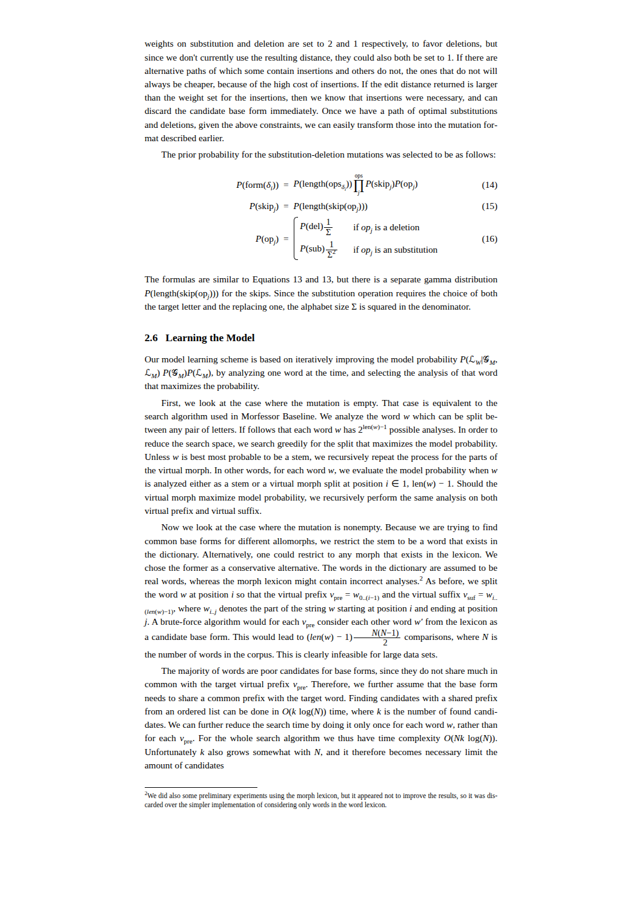weights on substitution and deletion are set to 2 and 1 respectively, to favor deletions, but since we don't currently use the resulting distance, they could also both be set to 1. If there are alternative paths of which some contain insertions and others do not, the ones that do not will always be cheaper, because of the high cost of insertions. If the edit distance returned is larger than the weight set for the insertions, then we know that insertions were necessary, and can discard the candidate base form immediately. Once we have a path of optimal substitutions and deletions, given the above constraints, we can easily transform those into the mutation format described earlier.
The prior probability for the substitution-deletion mutations was selected to be as follows:
| P (form( δ i )) | = | P (length(ops δ i )) ops ∏ j P (skip j ) P (op j ) | (14) |
| P (skip j ) | = | P (length(skip(op j ))) | (15) |
| P (op j ) | = | / P (del) 1 Σ / if op j is a deletion / / P (sub) 1 Σ 2 / if op j is an substitution / | (16) |
The formulas are similar to Equations 13 and 13, but there is a separate gamma distribution P(length(skip(opj))) for the skips. Since the substitution operation requires the choice of both the target letter and the replacing one, the alphabet size Σ is squared in the denominator.
2.6 Learning the Model
Our model learning scheme is based on iteratively improving the model probability P(ℒW|𝒢M, ℒM) P(𝒢M)P(ℒM), by analyzing one word at the time, and selecting the analysis of that word that maximizes the probability.
First, we look at the case where the mutation is empty. That case is equivalent to the search algorithm used in Morfessor Baseline. We analyze the word w which can be split between any pair of letters. If follows that each word w has 2len(w)−1 possible analyses. In order to reduce the search space, we search greedily for the split that maximizes the model probability. Unless w is best most probable to be a stem, we recursively repeat the process for the parts of the virtual morph. In other words, for each word w, we evaluate the model probability when w is analyzed either as a stem or a virtual morph split at position i ∈ 1, len(w) − 1. Should the virtual morph maximize model probability, we recursively perform the same analysis on both virtual prefix and virtual suffix.
Now we look at the case where the mutation is nonempty. Because we are trying to find common base forms for different allomorphs, we restrict the stem to be a word that exists in the dictionary. Alternatively, one could restrict to any morph that exists in the lexicon. We chose the former as a conservative alternative. The words in the dictionary are assumed to be real words, whereas the morph lexicon might contain incorrect analyses.2 As before, we split the word w at position i so that the virtual prefix vpre = w0..(i−1) and the virtual suffix vsuf = wi..(len(w)−1), where wi..j denotes the part of the string w starting at position i and ending at position j. A brute-force algorithm would for each vpre consider each other word w′ from the lexicon as a candidate base form. This would lead to (len(w) − 1)N(N−1) 2 comparisons, where N is the number of words in the corpus. This is clearly infeasible for large data sets.
The majority of words are poor candidates for base forms, since they do not share much in common with the target virtual prefix vpre. Therefore, we further assume that the base form needs to share a common prefix with the target word. Finding candidates with a shared prefix from an ordered list can be done in O(k log(N)) time, where k is the number of found candidates. We can further reduce the search time by doing it only once for each word w, rather than for each vpre. For the whole search algorithm we thus have time complexity O(Nk log(N)). Unfortunately k also grows somewhat with N, and it therefore becomes necessary limit the amount of candidates
2We did also some preliminary experiments using the morph lexicon, but it appeared not to improve the results, so it was discarded over the simpler implementation of considering only words in the word lexicon.